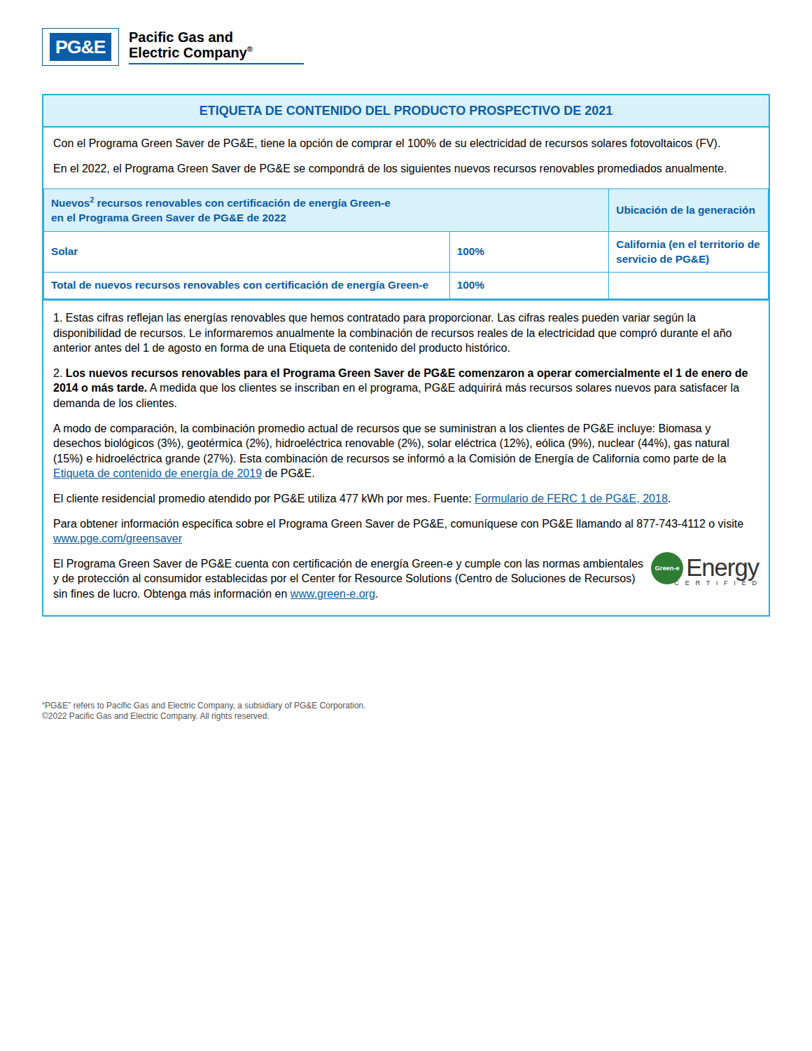PG&E Pacific Gas and
Electric Company®
ETIQUETA DE CONTENIDO DEL PRODUCTO PROSPECTIVO DE 2021
Con el Programa Green Saver de PG&E, tiene la opción de comprar el 100% de su electricidad de recursos solares fotovoltaicos (FV).
En el 2022, el Programa Green Saver de PG&E se compondrá de los siguientes nuevos recursos renovables promediados anualmente.
| Nuevos 2 recursos renovables con certificación de energía Green-e en el Programa Green Saver de PG&E de 2022 | Ubicación de la generación |
| --- | --- |
| Solar | 100% | California (en el territorio de servicio de PG&E) |
| Total de nuevos recursos renovables con certificación de energía Green-e | 100% | |
1. Estas cifras reflejan las energías renovables que hemos contratado para proporcionar. Las cifras reales pueden variar según la disponibilidad de recursos. Le informaremos anualmente la combinación de recursos reales de la electricidad que compró durante el año anterior antes del 1 de agosto en forma de una Etiqueta de contenido del producto histórico.
2. Los nuevos recursos renovables para el Programa Green Saver de PG&E comenzaron a operar comercialmente el 1 de enero de 2014 o más tarde. A medida que los clientes se inscriban en el programa, PG&E adquirirá más recursos solares nuevos para satisfacer la demanda de los clientes.
A modo de comparación, la combinación promedio actual de recursos que se suministran a los clientes de PG&E incluye: Biomasa y desechos biológicos (3%), geotérmica (2%), hidroeléctrica renovable (2%), solar eléctrica (12%), eólica (9%), nuclear (44%), gas natural (15%) e hidroeléctrica grande (27%). Esta combinación de recursos se informó a la Comisión de Energía de California como parte de la Etiqueta de contenido de energía de 2019 de PG&E.
El cliente residencial promedio atendido por PG&E utiliza 477 kWh por mes. Fuente: Formulario de FERC 1 de PG&E, 2018.
Para obtener información específica sobre el Programa Green Saver de PG&E, comuníquese con PG&E llamando al 877-743-4112 o visite www.pge.com/greensaver
Green-e Energy
C E R T I F I E D
El Programa Green Saver de PG&E cuenta con certificación de energía Green-e y cumple con las normas ambientales y de protección al consumidor establecidas por el Center for Resource Solutions (Centro de Soluciones de Recursos) sin fines de lucro. Obtenga más información en www.green-e.org.
“PG&E” refers to Pacific Gas and Electric Company, a subsidiary of PG&E Corporation.
©2022 Pacific Gas and Electric Company. All rights reserved.